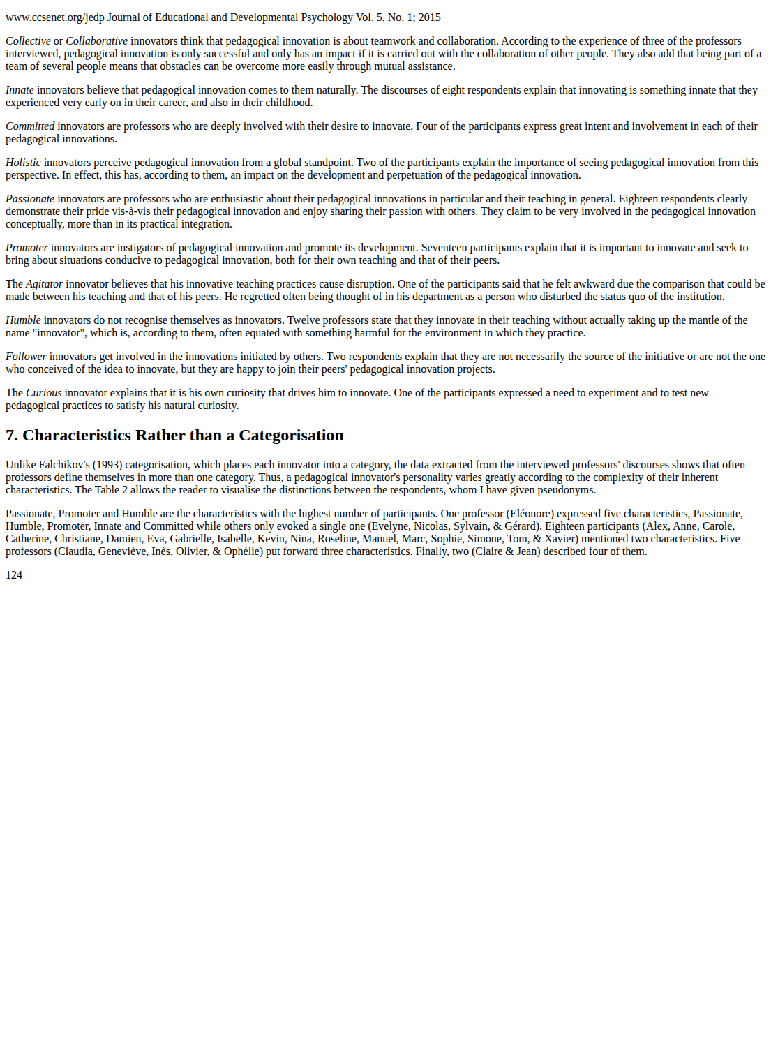www.ccsenet.org/jedp Journal of Educational and Developmental Psychology Vol. 5, No. 1; 2015
Collective or Collaborative innovators think that pedagogical innovation is about teamwork and collaboration. According to the experience of three of the professors interviewed, pedagogical innovation is only successful and only has an impact if it is carried out with the collaboration of other people. They also add that being part of a team of several people means that obstacles can be overcome more easily through mutual assistance.
Innate innovators believe that pedagogical innovation comes to them naturally. The discourses of eight respondents explain that innovating is something innate that they experienced very early on in their career, and also in their childhood.
Committed innovators are professors who are deeply involved with their desire to innovate. Four of the participants express great intent and involvement in each of their pedagogical innovations.
Holistic innovators perceive pedagogical innovation from a global standpoint. Two of the participants explain the importance of seeing pedagogical innovation from this perspective. In effect, this has, according to them, an impact on the development and perpetuation of the pedagogical innovation.
Passionate innovators are professors who are enthusiastic about their pedagogical innovations in particular and their teaching in general. Eighteen respondents clearly demonstrate their pride vis-à-vis their pedagogical innovation and enjoy sharing their passion with others. They claim to be very involved in the pedagogical innovation conceptually, more than in its practical integration.
Promoter innovators are instigators of pedagogical innovation and promote its development. Seventeen participants explain that it is important to innovate and seek to bring about situations conducive to pedagogical innovation, both for their own teaching and that of their peers.
The Agitator innovator believes that his innovative teaching practices cause disruption. One of the participants said that he felt awkward due the comparison that could be made between his teaching and that of his peers. He regretted often being thought of in his department as a person who disturbed the status quo of the institution.
Humble innovators do not recognise themselves as innovators. Twelve professors state that they innovate in their teaching without actually taking up the mantle of the name "innovator", which is, according to them, often equated with something harmful for the environment in which they practice.
Follower innovators get involved in the innovations initiated by others. Two respondents explain that they are not necessarily the source of the initiative or are not the one who conceived of the idea to innovate, but they are happy to join their peers' pedagogical innovation projects.
The Curious innovator explains that it is his own curiosity that drives him to innovate. One of the participants expressed a need to experiment and to test new pedagogical practices to satisfy his natural curiosity.
7. Characteristics Rather than a Categorisation
Unlike Falchikov's (1993) categorisation, which places each innovator into a category, the data extracted from the interviewed professors' discourses shows that often professors define themselves in more than one category. Thus, a pedagogical innovator's personality varies greatly according to the complexity of their inherent characteristics. The Table 2 allows the reader to visualise the distinctions between the respondents, whom I have given pseudonyms.
Passionate, Promoter and Humble are the characteristics with the highest number of participants. One professor (Eléonore) expressed five characteristics, Passionate, Humble, Promoter, Innate and Committed while others only evoked a single one (Evelyne, Nicolas, Sylvain, & Gérard). Eighteen participants (Alex, Anne, Carole, Catherine, Christiane, Damien, Eva, Gabrielle, Isabelle, Kevin, Nina, Roseline, Manuel, Marc, Sophie, Simone, Tom, & Xavier) mentioned two characteristics. Five professors (Claudia, Geneviève, Inès, Olivier, & Ophélie) put forward three characteristics. Finally, two (Claire & Jean) described four of them.
124